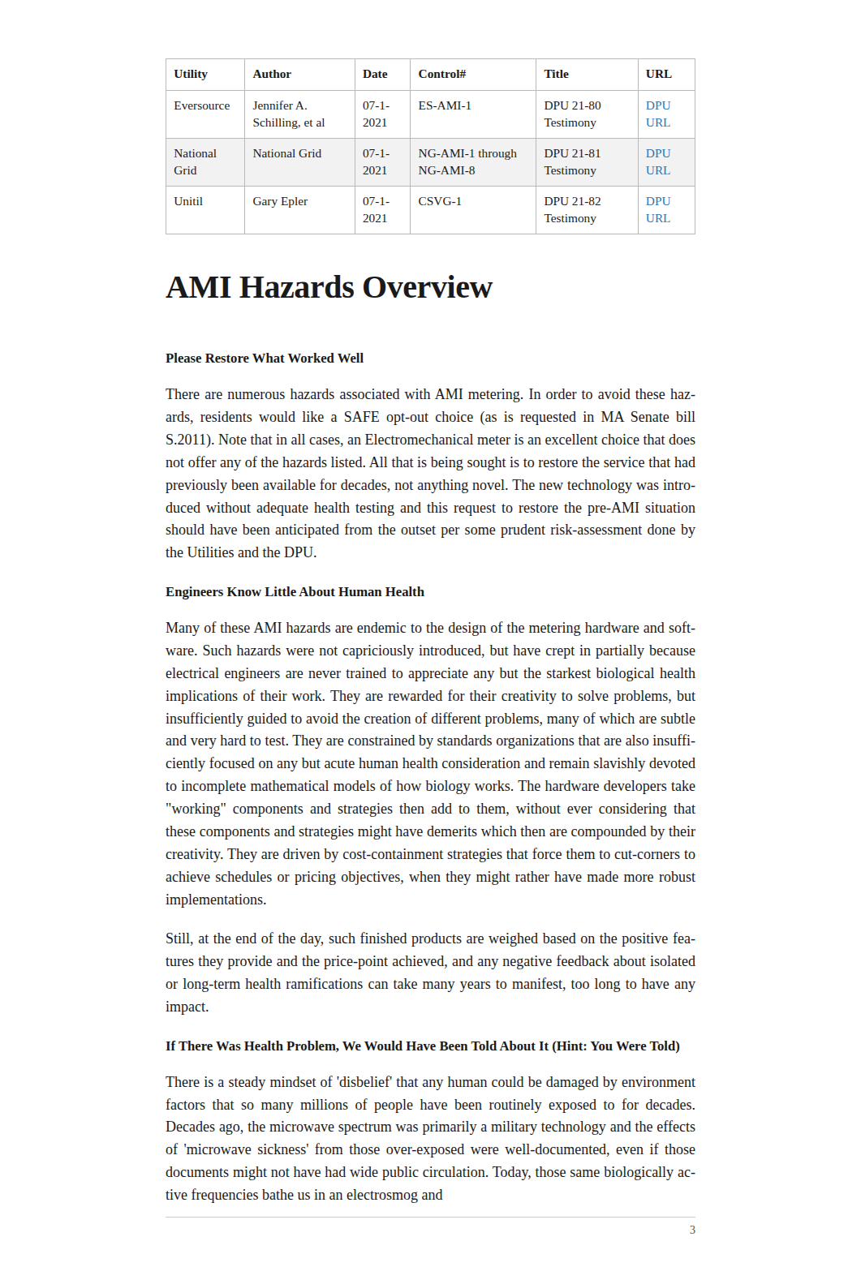| Utility | Author | Date | Control# | Title | URL |
| --- | --- | --- | --- | --- | --- |
| Eversource | Jennifer A. Schilling, et al | 07-1-2021 | ES-AMI-1 | DPU 21-80 Testimony | DPU URL |
| National Grid | National Grid | 07-1-2021 | NG-AMI-1 through NG-AMI-8 | DPU 21-81 Testimony | DPU URL |
| Unitil | Gary Epler | 07-1-2021 | CSVG-1 | DPU 21-82 Testimony | DPU URL |
AMI Hazards Overview
Please Restore What Worked Well
There are numerous hazards associated with AMI metering. In order to avoid these hazards, residents would like a SAFE opt-out choice (as is requested in MA Senate bill S.2011). Note that in all cases, an Electromechanical meter is an excellent choice that does not offer any of the hazards listed. All that is being sought is to restore the service that had previously been available for decades, not anything novel. The new technology was introduced without adequate health testing and this request to restore the pre-AMI situation should have been anticipated from the outset per some prudent risk-assessment done by the Utilities and the DPU.
Engineers Know Little About Human Health
Many of these AMI hazards are endemic to the design of the metering hardware and software. Such hazards were not capriciously introduced, but have crept in partially because electrical engineers are never trained to appreciate any but the starkest biological health implications of their work. They are rewarded for their creativity to solve problems, but insufficiently guided to avoid the creation of different problems, many of which are subtle and very hard to test. They are constrained by standards organizations that are also insufficiently focused on any but acute human health consideration and remain slavishly devoted to incomplete mathematical models of how biology works. The hardware developers take "working" components and strategies then add to them, without ever considering that these components and strategies might have demerits which then are compounded by their creativity. They are driven by cost-containment strategies that force them to cut-corners to achieve schedules or pricing objectives, when they might rather have made more robust implementations.
Still, at the end of the day, such finished products are weighed based on the positive features they provide and the price-point achieved, and any negative feedback about isolated or long-term health ramifications can take many years to manifest, too long to have any impact.
If There Was Health Problem, We Would Have Been Told About It (Hint: You Were Told)
There is a steady mindset of 'disbelief' that any human could be damaged by environment factors that so many millions of people have been routinely exposed to for decades. Decades ago, the microwave spectrum was primarily a military technology and the effects of 'microwave sickness' from those over-exposed were well-documented, even if those documents might not have had wide public circulation. Today, those same biologically active frequencies bathe us in an electrosmog and
3